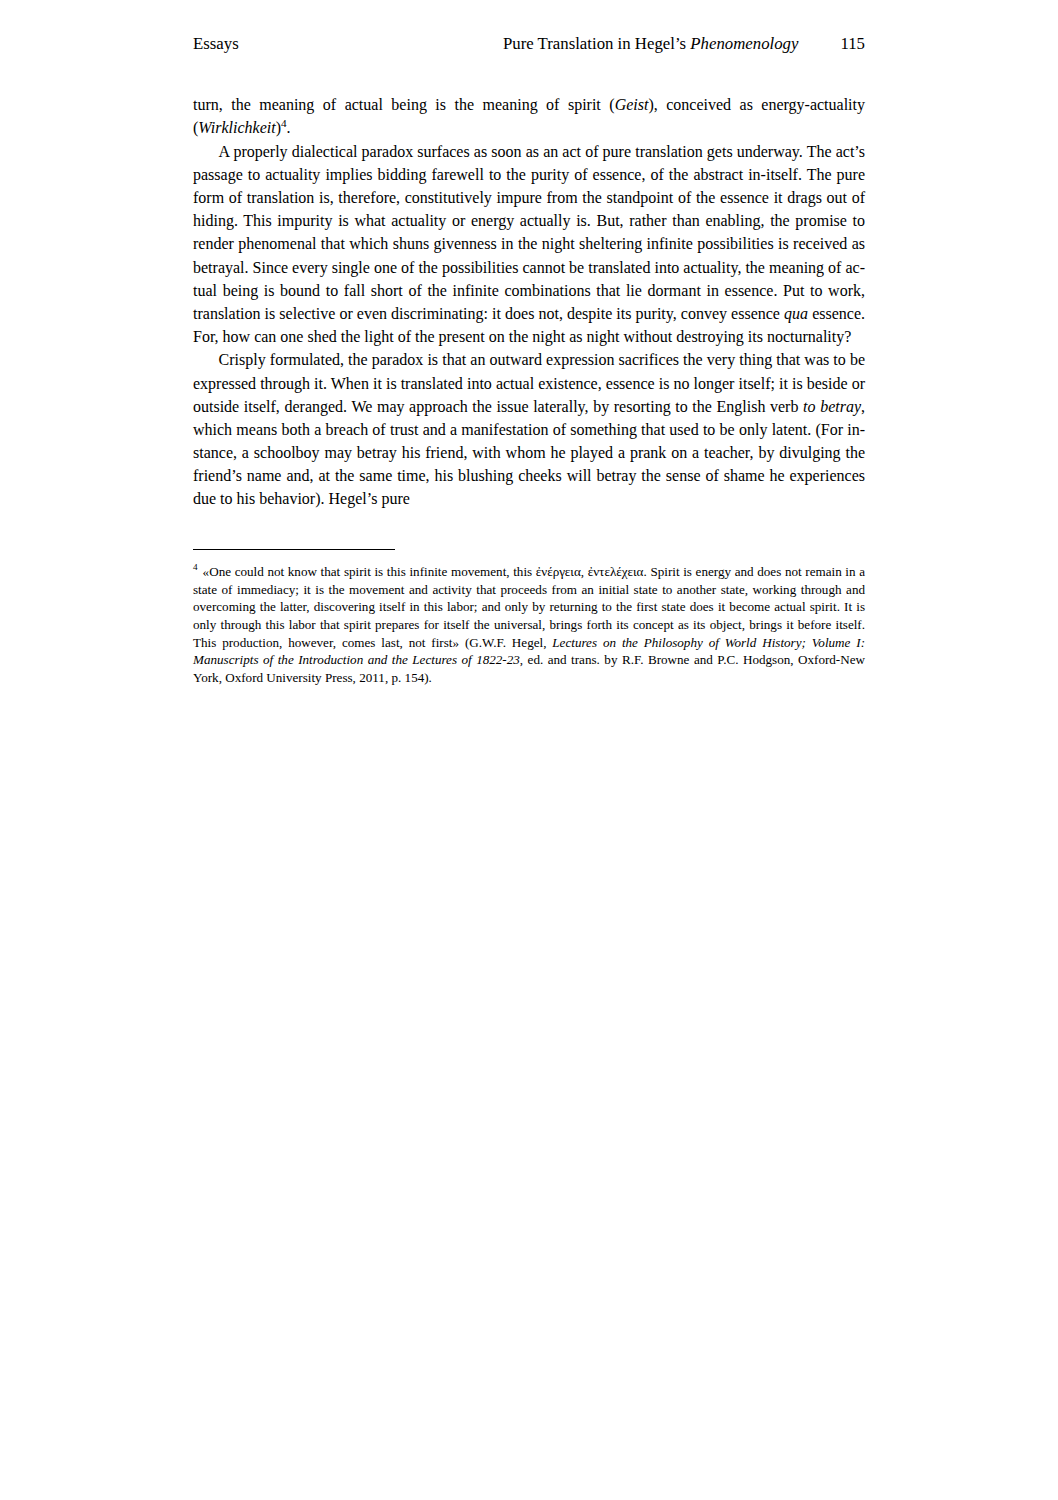Essays Pure Translation in Hegel’s Phenomenology 115
turn, the meaning of actual being is the meaning of spirit (Geist), conceived as energy-actuality (Wirklichkeit)4.
A properly dialectical paradox surfaces as soon as an act of pure translation gets underway. The act’s passage to actuality implies bidding farewell to the purity of essence, of the abstract in-itself. The pure form of translation is, therefore, constitutively impure from the standpoint of the essence it drags out of hiding. This impurity is what actuality or energy actually is. But, rather than enabling, the promise to render phenomenal that which shuns givenness in the night sheltering infinite possibilities is received as betrayal. Since every single one of the possibilities cannot be translated into actuality, the meaning of actual being is bound to fall short of the infinite combinations that lie dormant in essence. Put to work, translation is selective or even discriminating: it does not, despite its purity, convey essence qua essence. For, how can one shed the light of the present on the night as night without destroying its nocturnality?
Crisply formulated, the paradox is that an outward expression sacrifices the very thing that was to be expressed through it. When it is translated into actual existence, essence is no longer itself; it is beside or outside itself, deranged. We may approach the issue laterally, by resorting to the English verb to betray, which means both a breach of trust and a manifestation of something that used to be only latent. (For instance, a schoolboy may betray his friend, with whom he played a prank on a teacher, by divulging the friend’s name and, at the same time, his blushing cheeks will betray the sense of shame he experiences due to his behavior). Hegel’s pure
4 «One could not know that spirit is this infinite movement, this ἐνέργεια, ἐντελέχεια. Spirit is energy and does not remain in a state of immediacy; it is the movement and activity that proceeds from an initial state to another state, working through and overcoming the latter, discovering itself in this labor; and only by returning to the first state does it become actual spirit. It is only through this labor that spirit prepares for itself the universal, brings forth its concept as its object, brings it before itself. This production, however, comes last, not first» (G.W.F. Hegel, Lectures on the Philosophy of World History; Volume I: Manuscripts of the Introduction and the Lectures of 1822-23, ed. and trans. by R.F. Browne and P.C. Hodgson, Oxford-New York, Oxford University Press, 2011, p. 154).